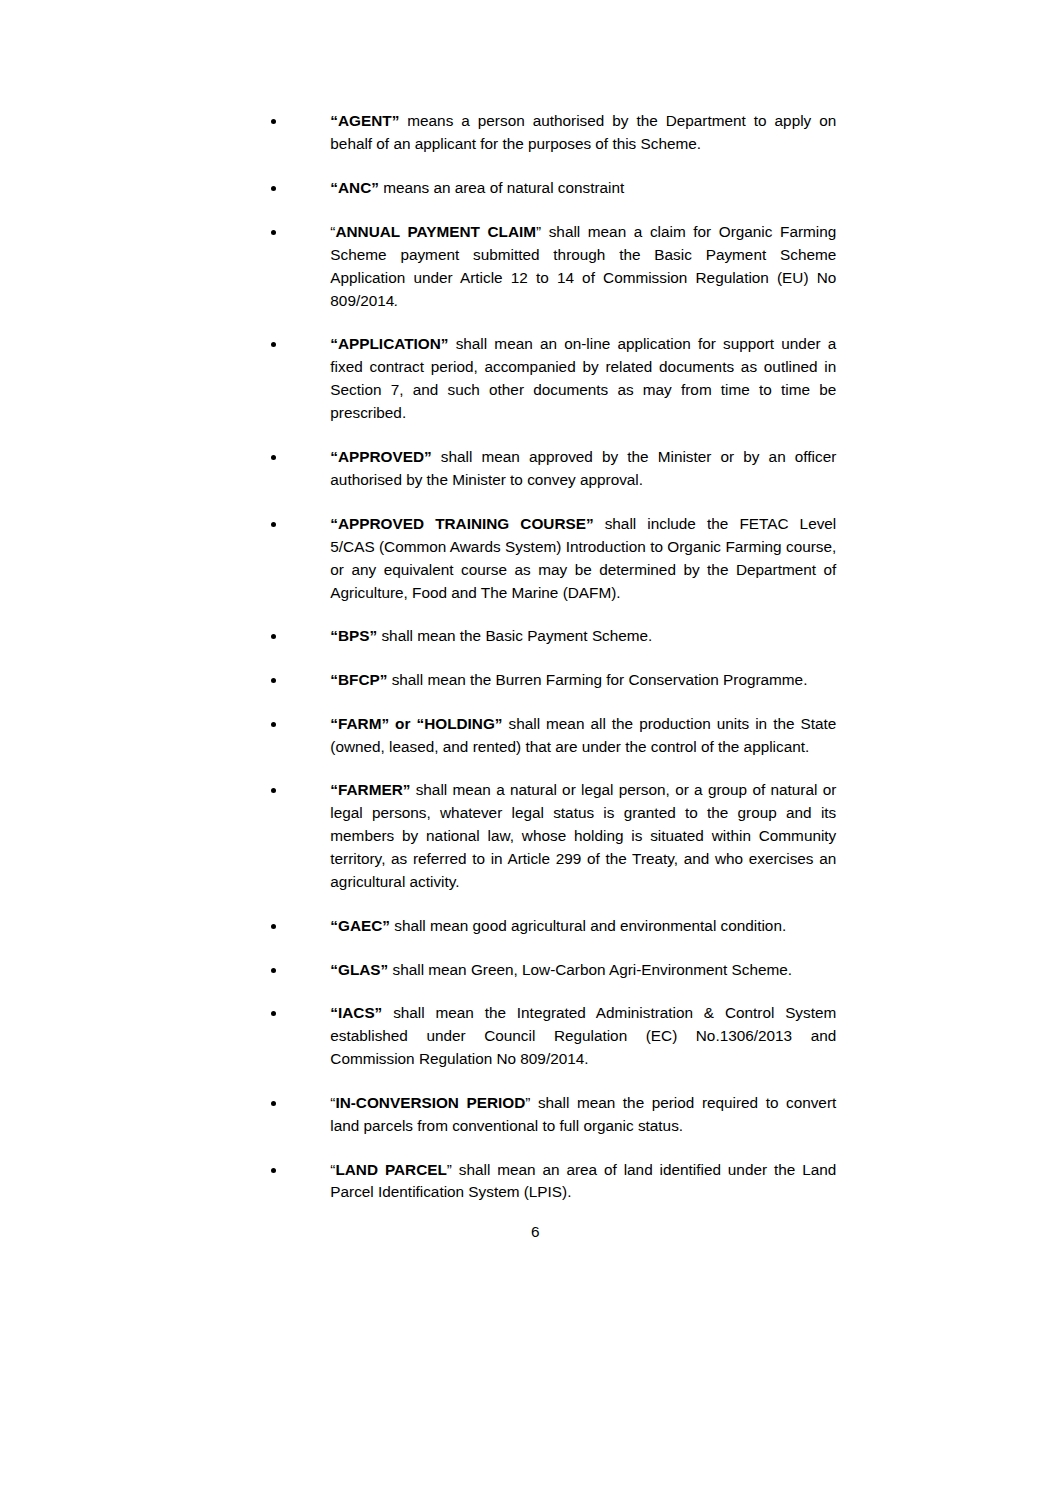“AGENT” means a person authorised by the Department to apply on behalf of an applicant for the purposes of this Scheme.
“ANC” means an area of natural constraint
“ANNUAL PAYMENT CLAIM” shall mean a claim for Organic Farming Scheme payment submitted through the Basic Payment Scheme Application under Article 12 to 14 of Commission Regulation (EU) No 809/2014.
“APPLICATION” shall mean an on-line application for support under a fixed contract period, accompanied by related documents as outlined in Section 7, and such other documents as may from time to time be prescribed.
“APPROVED” shall mean approved by the Minister or by an officer authorised by the Minister to convey approval.
“APPROVED TRAINING COURSE” shall include the FETAC Level 5/CAS (Common Awards System) Introduction to Organic Farming course, or any equivalent course as may be determined by the Department of Agriculture, Food and The Marine (DAFM).
“BPS” shall mean the Basic Payment Scheme.
“BFCP” shall mean the Burren Farming for Conservation Programme.
“FARM” or “HOLDING” shall mean all the production units in the State (owned, leased, and rented) that are under the control of the applicant.
“FARMER” shall mean a natural or legal person, or a group of natural or legal persons, whatever legal status is granted to the group and its members by national law, whose holding is situated within Community territory, as referred to in Article 299 of the Treaty, and who exercises an agricultural activity.
“GAEC” shall mean good agricultural and environmental condition.
“GLAS” shall mean Green, Low-Carbon Agri-Environment Scheme.
“IACS” shall mean the Integrated Administration & Control System established under Council Regulation (EC) No.1306/2013 and Commission Regulation No 809/2014.
“IN-CONVERSION PERIOD” shall mean the period required to convert land parcels from conventional to full organic status.
“LAND PARCEL” shall mean an area of land identified under the Land Parcel Identification System (LPIS).
6